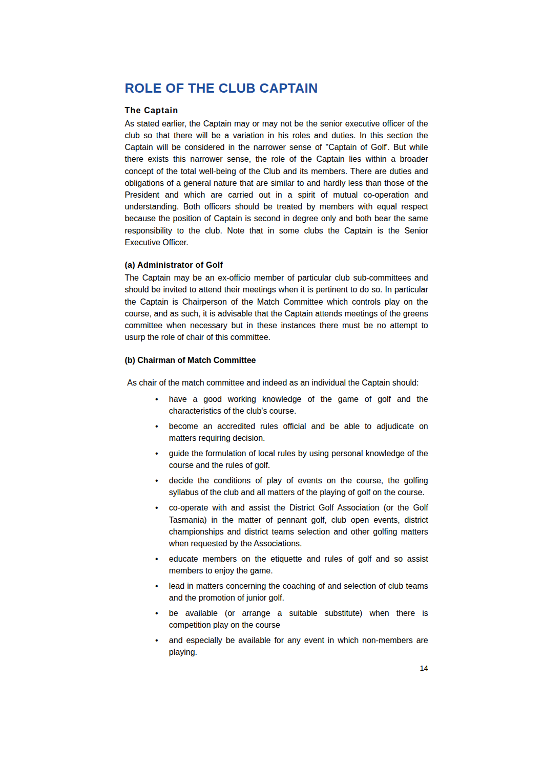ROLE OF THE CLUB CAPTAIN
The Captain
As stated earlier, the Captain may or may not be the senior executive officer of the club so that there will be a variation in his roles and duties. In this section the Captain will be considered in the narrower sense of "Captain of Golf'. But while there exists this narrower sense, the role of the Captain lies within a broader concept of the total well-being of the Club and its members. There are duties and obligations of a general nature that are similar to and hardly less than those of the President and which are carried out in a spirit of mutual co-operation and understanding. Both officers should be treated by members with equal respect because the position of Captain is second in degree only and both bear the same responsibility to the club. Note that in some clubs the Captain is the Senior Executive Officer.
(a) Administrator of Golf
The Captain may be an ex-officio member of particular club sub-committees and should be invited to attend their meetings when it is pertinent to do so. In particular the Captain is Chairperson of the Match Committee which controls play on the course, and as such, it is advisable that the Captain attends meetings of the greens committee when necessary but in these instances there must be no attempt to usurp the role of chair of this committee.
(b) Chairman of Match Committee
As chair of the match committee and indeed as an individual the Captain should:
have a good working knowledge of the game of golf and the characteristics of the club's course.
become an accredited rules official and be able to adjudicate on matters requiring decision.
guide the formulation of local rules by using personal knowledge of the course and the rules of golf.
decide the conditions of play of events on the course, the golfing syllabus of the club and all matters of the playing of golf on the course.
co-operate with and assist the District Golf Association (or the Golf Tasmania) in the matter of pennant golf, club open events, district championships and district teams selection and other golfing matters when requested by the Associations.
educate members on the etiquette and rules of golf and so assist members to enjoy the game.
lead in matters concerning the coaching of and selection of club teams and the promotion of junior golf.
be available (or arrange a suitable substitute) when there is competition play on the course
and especially be available for any event in which non-members are playing.
14